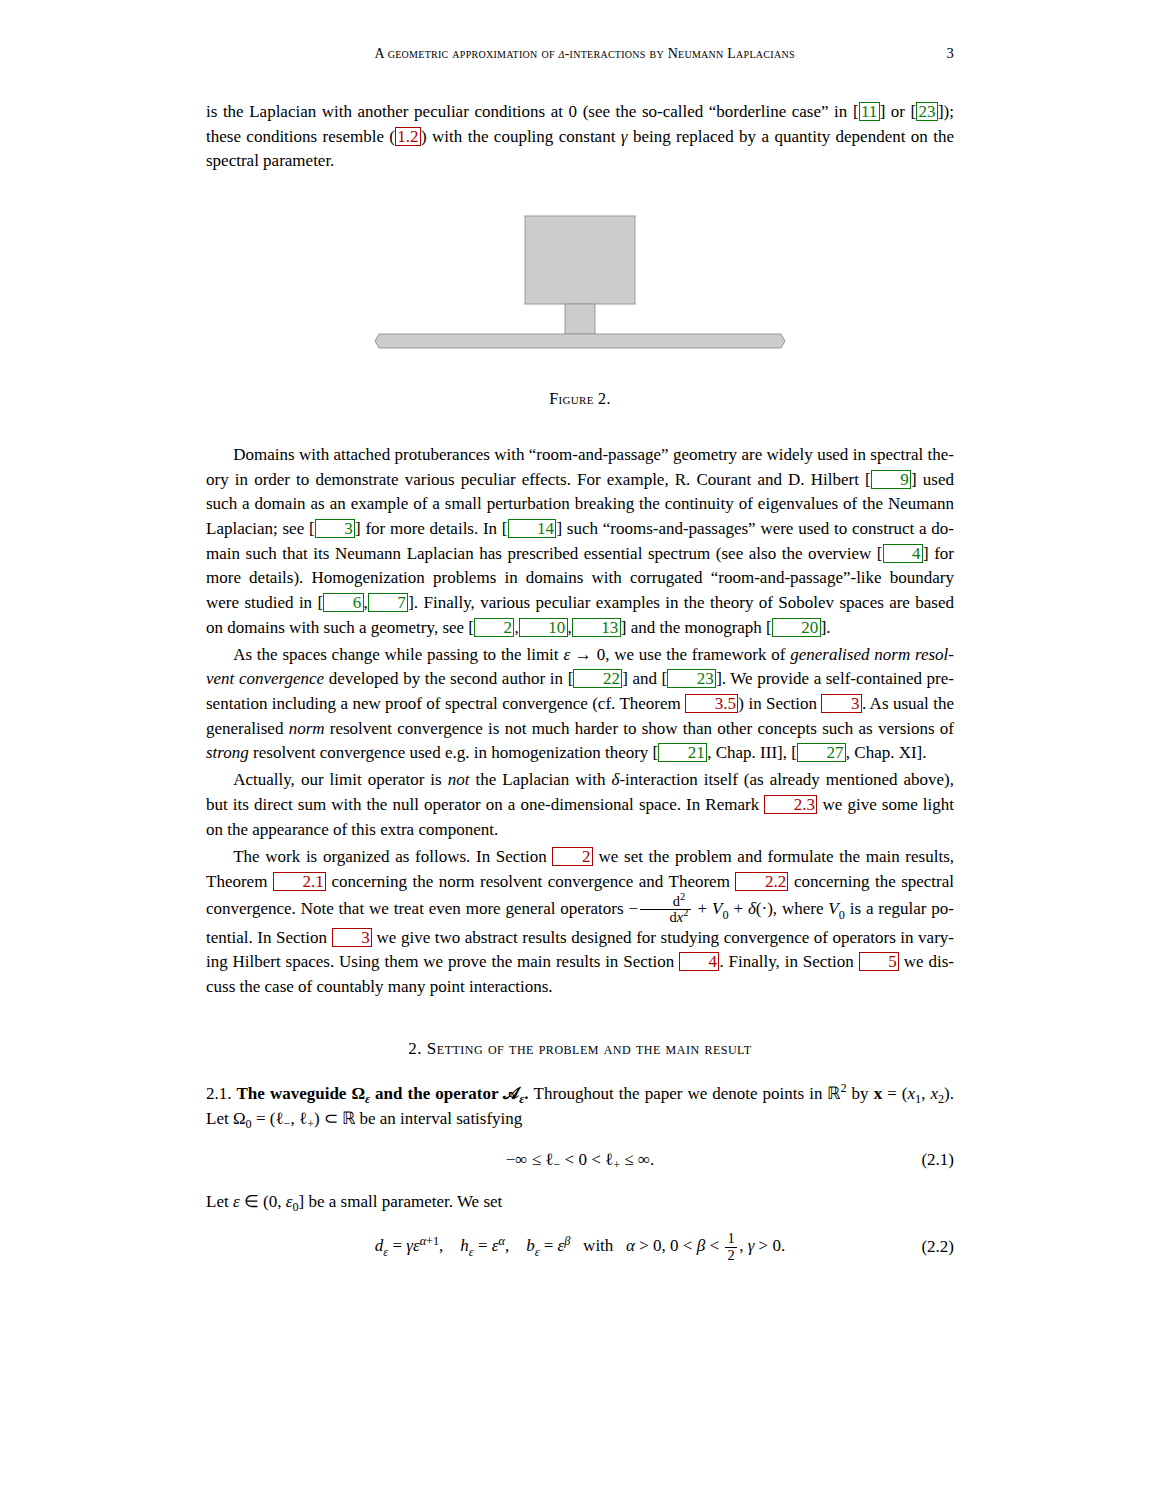A geometric approximation of δ-interactions by Neumann Laplacians 3
is the Laplacian with another peculiar conditions at 0 (see the so-called “borderline case” in [11] or [23]); these conditions resemble (1.2) with the coupling constant γ being replaced by a quantity dependent on the spectral parameter.
Figure 2.
Domains with attached protuberances with “room-and-passage” geometry are widely used in spectral theory in order to demonstrate various peculiar effects. For example, R. Courant and D. Hilbert [9] used such a domain as an example of a small perturbation breaking the continuity of eigenvalues of the Neumann Laplacian; see [3] for more details. In [14] such “rooms-and-passages” were used to construct a domain such that its Neumann Laplacian has prescribed essential spectrum (see also the overview [4] for more details). Homogenization problems in domains with corrugated “room-and-passage”-like boundary were studied in [6,7]. Finally, various peculiar examples in the theory of Sobolev spaces are based on domains with such a geometry, see [2,10,13] and the monograph [20].
As the spaces change while passing to the limit ε → 0, we use the framework of generalised norm resolvent convergence developed by the second author in [22] and [23]. We provide a self-contained presentation including a new proof of spectral convergence (cf. Theorem 3.5) in Section 3. As usual the generalised norm resolvent convergence is not much harder to show than other concepts such as versions of strong resolvent convergence used e.g. in homogenization theory [21, Chap. III], [27, Chap. XI].
Actually, our limit operator is not the Laplacian with δ-interaction itself (as already mentioned above), but its direct sum with the null operator on a one-dimensional space. In Remark 2.3 we give some light on the appearance of this extra component.
The work is organized as follows. In Section 2 we set the problem and formulate the main results, Theorem 2.1 concerning the norm resolvent convergence and Theorem 2.2 concerning the spectral convergence. Note that we treat even more general operators −d2 dx2 + V0 + δ(·), where V0 is a regular potential. In Section 3 we give two abstract results designed for studying convergence of operators in varying Hilbert spaces. Using them we prove the main results in Section 4. Finally, in Section 5 we discuss the case of countably many point interactions.
2. Setting of the problem and the main result
2.1. The waveguide Ωε and the operator 𝒜ε. Throughout the paper we denote points in ℝ2 by x = (x1, x2). Let Ω0 = (ℓ−, ℓ+) ⊂ ℝ be an interval satisfying
−∞ ≤ ℓ− < 0 < ℓ+ ≤ ∞. (2.1)
Let ε ∈ (0, ε0] be a small parameter. We set
dε = γεα+1, hε = εα, bε = εβ with α > 0, 0 < β < 12, γ > 0. (2.2)